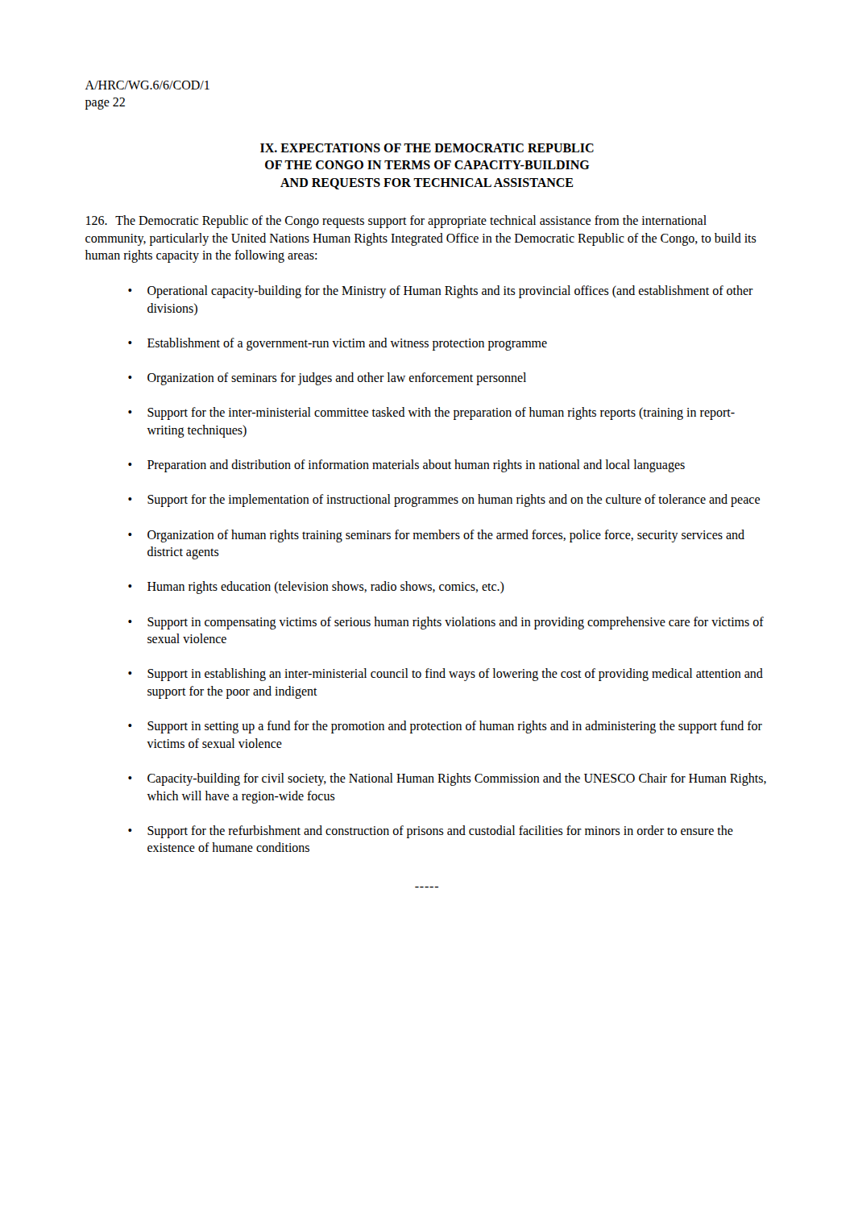A/HRC/WG.6/6/COD/1
page 22
IX. Expectations of the Democratic Republic of the Congo in terms of capacity-building and requests for technical assistance
126. The Democratic Republic of the Congo requests support for appropriate technical assistance from the international community, particularly the United Nations Human Rights Integrated Office in the Democratic Republic of the Congo, to build its human rights capacity in the following areas:
Operational capacity-building for the Ministry of Human Rights and its provincial offices (and establishment of other divisions)
Establishment of a government-run victim and witness protection programme
Organization of seminars for judges and other law enforcement personnel
Support for the inter-ministerial committee tasked with the preparation of human rights reports (training in report-writing techniques)
Preparation and distribution of information materials about human rights in national and local languages
Support for the implementation of instructional programmes on human rights and on the culture of tolerance and peace
Organization of human rights training seminars for members of the armed forces, police force, security services and district agents
Human rights education (television shows, radio shows, comics, etc.)
Support in compensating victims of serious human rights violations and in providing comprehensive care for victims of sexual violence
Support in establishing an inter-ministerial council to find ways of lowering the cost of providing medical attention and support for the poor and indigent
Support in setting up a fund for the promotion and protection of human rights and in administering the support fund for victims of sexual violence
Capacity-building for civil society, the National Human Rights Commission and the UNESCO Chair for Human Rights, which will have a region-wide focus
Support for the refurbishment and construction of prisons and custodial facilities for minors in order to ensure the existence of humane conditions
-----